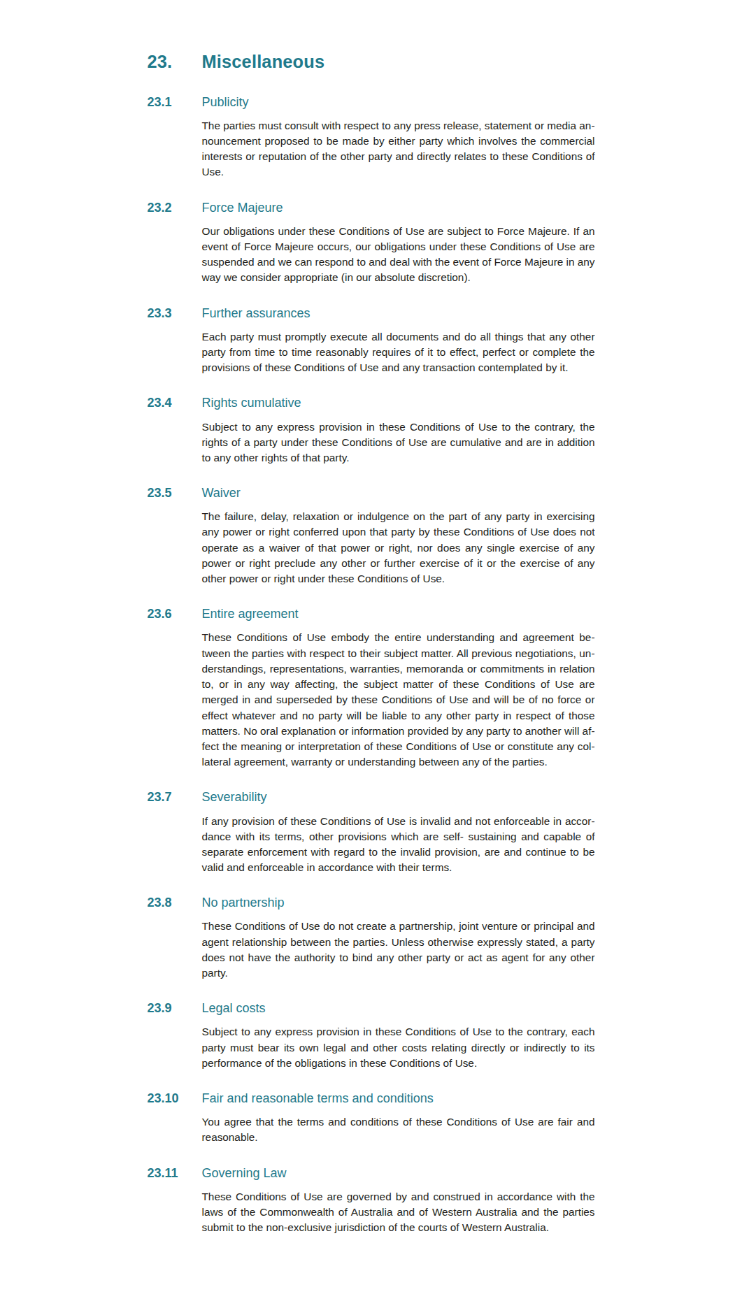23. Miscellaneous
23.1 Publicity
The parties must consult with respect to any press release, statement or media announcement proposed to be made by either party which involves the commercial interests or reputation of the other party and directly relates to these Conditions of Use.
23.2 Force Majeure
Our obligations under these Conditions of Use are subject to Force Majeure. If an event of Force Majeure occurs, our obligations under these Conditions of Use are suspended and we can respond to and deal with the event of Force Majeure in any way we consider appropriate (in our absolute discretion).
23.3 Further assurances
Each party must promptly execute all documents and do all things that any other party from time to time reasonably requires of it to effect, perfect or complete the provisions of these Conditions of Use and any transaction contemplated by it.
23.4 Rights cumulative
Subject to any express provision in these Conditions of Use to the contrary, the rights of a party under these Conditions of Use are cumulative and are in addition to any other rights of that party.
23.5 Waiver
The failure, delay, relaxation or indulgence on the part of any party in exercising any power or right conferred upon that party by these Conditions of Use does not operate as a waiver of that power or right, nor does any single exercise of any power or right preclude any other or further exercise of it or the exercise of any other power or right under these Conditions of Use.
23.6 Entire agreement
These Conditions of Use embody the entire understanding and agreement between the parties with respect to their subject matter. All previous negotiations, understandings, representations, warranties, memoranda or commitments in relation to, or in any way affecting, the subject matter of these Conditions of Use are merged in and superseded by these Conditions of Use and will be of no force or effect whatever and no party will be liable to any other party in respect of those matters. No oral explanation or information provided by any party to another will affect the meaning or interpretation of these Conditions of Use or constitute any collateral agreement, warranty or understanding between any of the parties.
23.7 Severability
If any provision of these Conditions of Use is invalid and not enforceable in accordance with its terms, other provisions which are self- sustaining and capable of separate enforcement with regard to the invalid provision, are and continue to be valid and enforceable in accordance with their terms.
23.8 No partnership
These Conditions of Use do not create a partnership, joint venture or principal and agent relationship between the parties. Unless otherwise expressly stated, a party does not have the authority to bind any other party or act as agent for any other party.
23.9 Legal costs
Subject to any express provision in these Conditions of Use to the contrary, each party must bear its own legal and other costs relating directly or indirectly to its performance of the obligations in these Conditions of Use.
23.10 Fair and reasonable terms and conditions
You agree that the terms and conditions of these Conditions of Use are fair and reasonable.
23.11 Governing Law
These Conditions of Use are governed by and construed in accordance with the laws of the Commonwealth of Australia and of Western Australia and the parties submit to the non-exclusive jurisdiction of the courts of Western Australia.